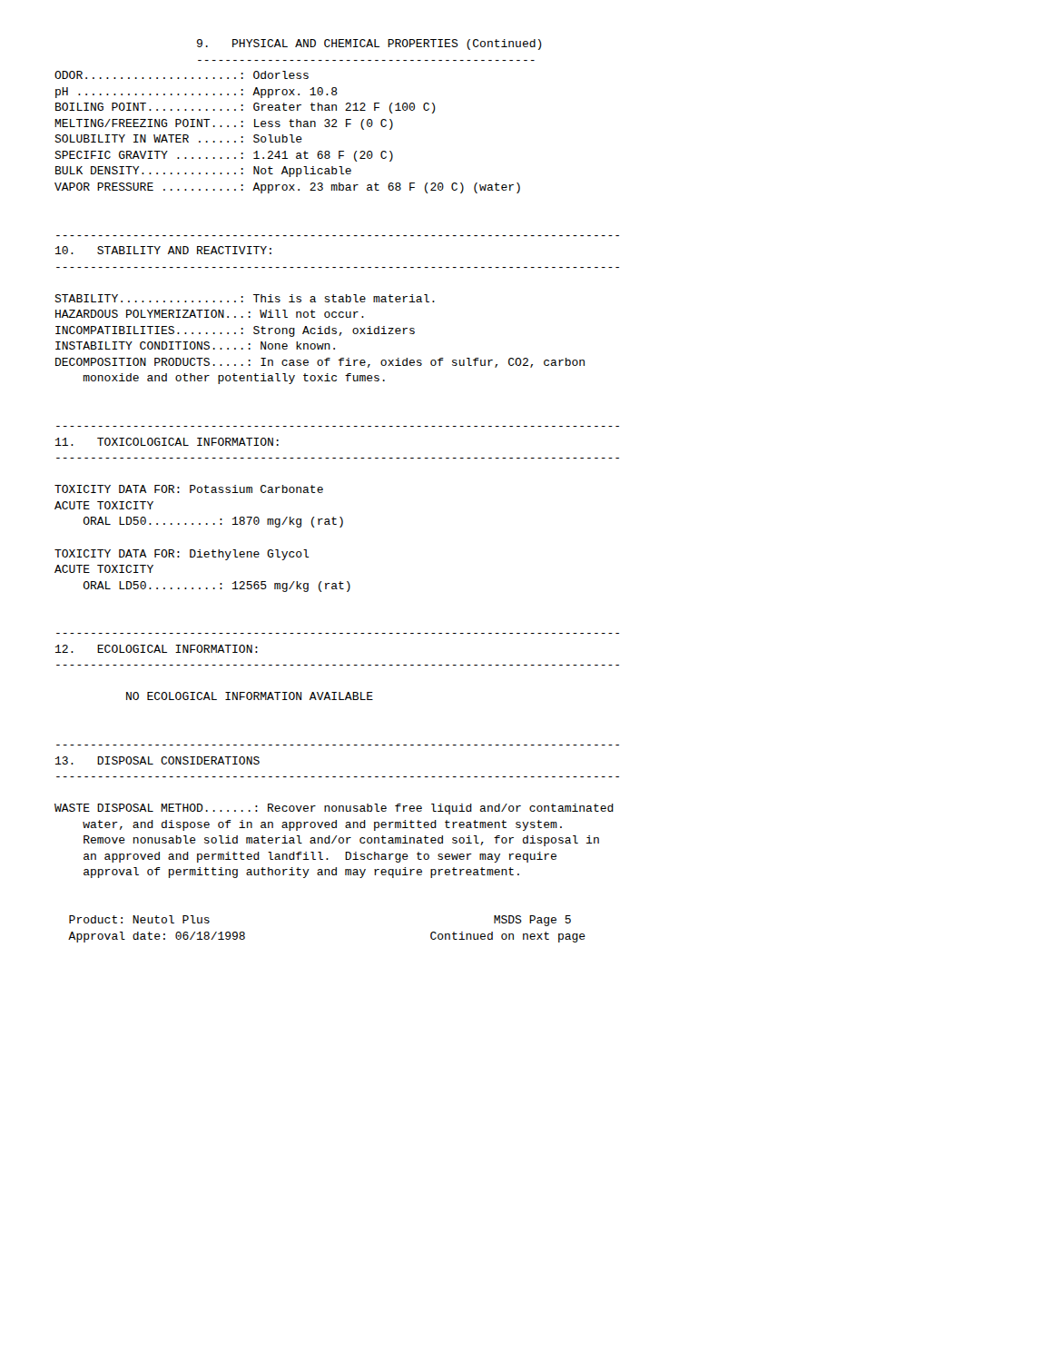9.   PHYSICAL AND CHEMICAL PROPERTIES (Continued)
                    ------------------------------------------------
ODOR......................: Odorless
pH .......................: Approx. 10.8
BOILING POINT.............: Greater than 212 F (100 C)
MELTING/FREEZING POINT....: Less than 32 F (0 C)
SOLUBILITY IN WATER ......: Soluble
SPECIFIC GRAVITY .........: 1.241 at 68 F (20 C)
BULK DENSITY..............: Not Applicable
VAPOR PRESSURE ...........: Approx. 23 mbar at 68 F (20 C) (water)


--------------------------------------------------------------------------------
10.   STABILITY AND REACTIVITY:
--------------------------------------------------------------------------------

STABILITY.................: This is a stable material.
HAZARDOUS POLYMERIZATION...: Will not occur.
INCOMPATIBILITIES.........: Strong Acids, oxidizers
INSTABILITY CONDITIONS.....: None known.
DECOMPOSITION PRODUCTS.....: In case of fire, oxides of sulfur, CO2, carbon
    monoxide and other potentially toxic fumes.


--------------------------------------------------------------------------------
11.   TOXICOLOGICAL INFORMATION:
--------------------------------------------------------------------------------

TOXICITY DATA FOR: Potassium Carbonate
ACUTE TOXICITY
    ORAL LD50..........: 1870 mg/kg (rat)

TOXICITY DATA FOR: Diethylene Glycol
ACUTE TOXICITY
    ORAL LD50..........: 12565 mg/kg (rat)


--------------------------------------------------------------------------------
12.   ECOLOGICAL INFORMATION:
--------------------------------------------------------------------------------

          NO ECOLOGICAL INFORMATION AVAILABLE


--------------------------------------------------------------------------------
13.   DISPOSAL CONSIDERATIONS
--------------------------------------------------------------------------------

WASTE DISPOSAL METHOD.......: Recover nonusable free liquid and/or contaminated
    water, and dispose of in an approved and permitted treatment system.
    Remove nonusable solid material and/or contaminated soil, for disposal in
    an approved and permitted landfill.  Discharge to sewer may require
    approval of permitting authority and may require pretreatment.


  Product: Neutol Plus                                        MSDS Page 5
  Approval date: 06/18/1998                          Continued on next page